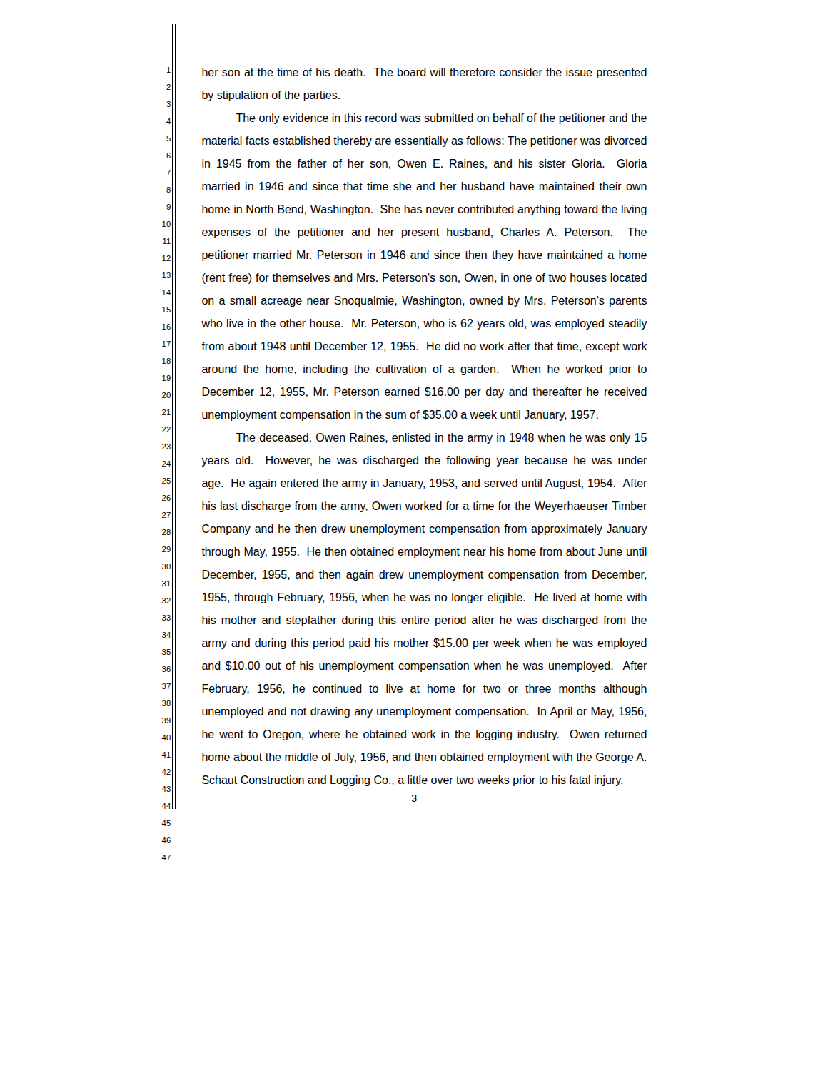1234567891011121314151617181920212223242526272829303132333435363738394041424344454647
her son at the time of his death. The board will therefore consider the issue presented by stipulation of the parties.
The only evidence in this record was submitted on behalf of the petitioner and the material facts established thereby are essentially as follows: The petitioner was divorced in 1945 from the father of her son, Owen E. Raines, and his sister Gloria. Gloria married in 1946 and since that time she and her husband have maintained their own home in North Bend, Washington. She has never contributed anything toward the living expenses of the petitioner and her present husband, Charles A. Peterson. The petitioner married Mr. Peterson in 1946 and since then they have maintained a home (rent free) for themselves and Mrs. Peterson's son, Owen, in one of two houses located on a small acreage near Snoqualmie, Washington, owned by Mrs. Peterson's parents who live in the other house. Mr. Peterson, who is 62 years old, was employed steadily from about 1948 until December 12, 1955. He did no work after that time, except work around the home, including the cultivation of a garden. When he worked prior to December 12, 1955, Mr. Peterson earned $16.00 per day and thereafter he received unemployment compensation in the sum of $35.00 a week until January, 1957.
The deceased, Owen Raines, enlisted in the army in 1948 when he was only 15 years old. However, he was discharged the following year because he was under age. He again entered the army in January, 1953, and served until August, 1954. After his last discharge from the army, Owen worked for a time for the Weyerhaeuser Timber Company and he then drew unemployment compensation from approximately January through May, 1955. He then obtained employment near his home from about June until December, 1955, and then again drew unemployment compensation from December, 1955, through February, 1956, when he was no longer eligible. He lived at home with his mother and stepfather during this entire period after he was discharged from the army and during this period paid his mother $15.00 per week when he was employed and $10.00 out of his unemployment compensation when he was unemployed. After February, 1956, he continued to live at home for two or three months although unemployed and not drawing any unemployment compensation. In April or May, 1956, he went to Oregon, where he obtained work in the logging industry. Owen returned home about the middle of July, 1956, and then obtained employment with the George A. Schaut Construction and Logging Co., a little over two weeks prior to his fatal injury.
3